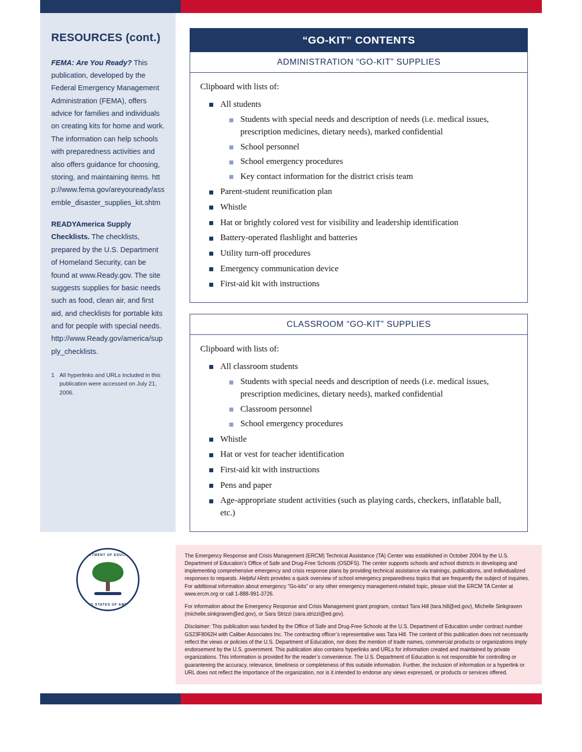RESOURCES (cont.)
FEMA: Are You Ready? This publication, developed by the Federal Emergency Management Administration (FEMA), offers advice for families and individuals on creating kits for home and work. The information can help schools with preparedness activities and also offers guidance for choosing, storing, and maintaining items. http://www.fema.gov/areyouready/assemble_disaster_supplies_kit.shtm
READYAmerica Supply Checklists. The checklists, prepared by the U.S. Department of Homeland Security, can be found at www.Ready.gov. The site suggests supplies for basic needs such as food, clean air, and first aid, and checklists for portable kits and for people with special needs. http://www.Ready.gov/america/supply_checklists.
1 All hyperlinks and URLs included in this publication were accessed on July 21, 2006.
“GO-KIT” CONTENTS
ADMINISTRATION “GO-KIT” SUPPLIES
Clipboard with lists of:
All students
Students with special needs and description of needs (i.e. medical issues, prescription medicines, dietary needs), marked confidential
School personnel
School emergency procedures
Key contact information for the district crisis team
Parent-student reunification plan
Whistle
Hat or brightly colored vest for visibility and leadership identification
Battery-operated flashlight and batteries
Utility turn-off procedures
Emergency communication device
First-aid kit with instructions
CLASSROOM “GO-KIT” SUPPLIES
Clipboard with lists of:
All classroom students
Students with special needs and description of needs (i.e. medical issues, prescription medicines, dietary needs), marked confidential
Classroom personnel
School emergency procedures
Whistle
Hat or vest for teacher identification
First-aid kit with instructions
Pens and paper
Age-appropriate student activities (such as playing cards, checkers, inflatable ball, etc.)
DEPARTMENT OF EDUCATION
UNITED STATES OF AMERICA
The Emergency Response and Crisis Management (ERCM) Technical Assistance (TA) Center was established in October 2004 by the U.S. Department of Education’s Office of Safe and Drug-Free Schools (OSDFS). The center supports schools and school districts in developing and implementing comprehensive emergency and crisis response plans by providing technical assistance via trainings, publications, and individualized responses to requests. Helpful Hints provides a quick overview of school emergency preparedness topics that are frequently the subject of inquiries. For additional information about emergency “Go-kits” or any other emergency management-related topic, please visit the ERCM TA Center at www.ercm.org or call 1-888-991-3726.
For information about the Emergency Response and Crisis Management grant program, contact Tara Hill (tara.hill@ed.gov), Michelle Sinkgraven (michelle.sinkgraven@ed.gov), or Sara Strizzi (sara.strizzi@ed.gov).
Disclaimer: This publication was funded by the Office of Safe and Drug-Free Schools at the U.S. Department of Education under contract number GS23F8062H with Caliber Associates Inc. The contracting officer’s representative was Tara Hill. The content of this publication does not necessarily reflect the views or policies of the U.S. Department of Education, nor does the mention of trade names, commercial products or organizations imply endorsement by the U.S. government. This publication also contains hyperlinks and URLs for information created and maintained by private organizations. This information is provided for the reader’s convenience. The U.S. Department of Education is not responsible for controlling or guaranteeing the accuracy, relevance, timeliness or completeness of this outside information. Further, the inclusion of information or a hyperlink or URL does not reflect the importance of the organization, nor is it intended to endorse any views expressed, or products or services offered.